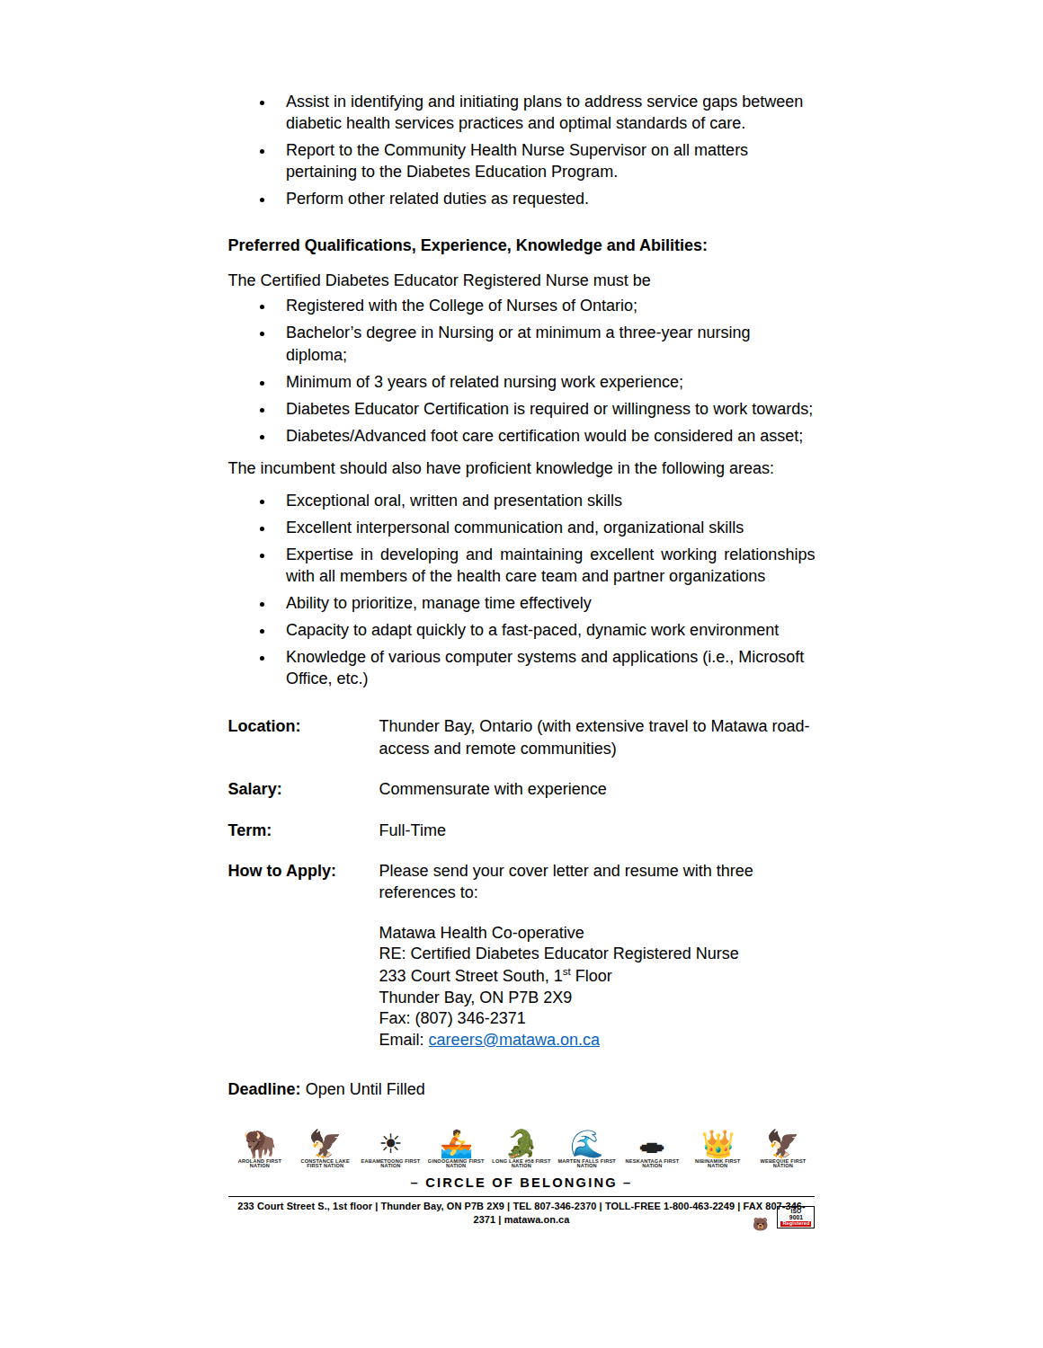Assist in identifying and initiating plans to address service gaps between diabetic health services practices and optimal standards of care.
Report to the Community Health Nurse Supervisor on all matters pertaining to the Diabetes Education Program.
Perform other related duties as requested.
Preferred Qualifications, Experience, Knowledge and Abilities:
The Certified Diabetes Educator Registered Nurse must be
Registered with the College of Nurses of Ontario;
Bachelor’s degree in Nursing or at minimum a three-year nursing diploma;
Minimum of 3 years of related nursing work experience;
Diabetes Educator Certification is required or willingness to work towards;
Diabetes/Advanced foot care certification would be considered an asset;
The incumbent should also have proficient knowledge in the following areas:
Exceptional oral, written and presentation skills
Excellent interpersonal communication and, organizational skills
Expertise in developing and maintaining excellent working relationships with all members of the health care team and partner organizations
Ability to prioritize, manage time effectively
Capacity to adapt quickly to a fast-paced, dynamic work environment
Knowledge of various computer systems and applications (i.e., Microsoft Office, etc.)
| Location: | Thunder Bay, Ontario (with extensive travel to Matawa road-access and remote communities) |
| Salary: | Commensurate with experience |
| Term: | Full-Time |
| How to Apply: | Please send your cover letter and resume with three references to: Matawa Health Co-operative RE: Certified Diabetes Educator Registered Nurse 233 Court Street South, 1 st Floor Thunder Bay, ON P7B 2X9 Fax: (807) 346-2371 Email: careers@matawa.on.ca |
Deadline: Open Until Filled
🦬
Aroland First Nation
🦅
Constance Lake First Nation
☀
Eabametoong First Nation
🚣
Ginoogaming First Nation
🐊
Long Lake #58 First Nation
🌊
Marten Falls First Nation
🕳
Neskantaga First Nation
👑
Nibinamik First Nation
🦅
Webequie First Nation
– CIRCLE OF BELONGING –
233 Court Street S., 1st floor | Thunder Bay, ON P7B 2X9 | TEL 807-346-2370 | TOLL-FREE 1-800-463-2249 | FAX 807-346-2371 | matawa.on.ca 🐻 ISO
9001Registered